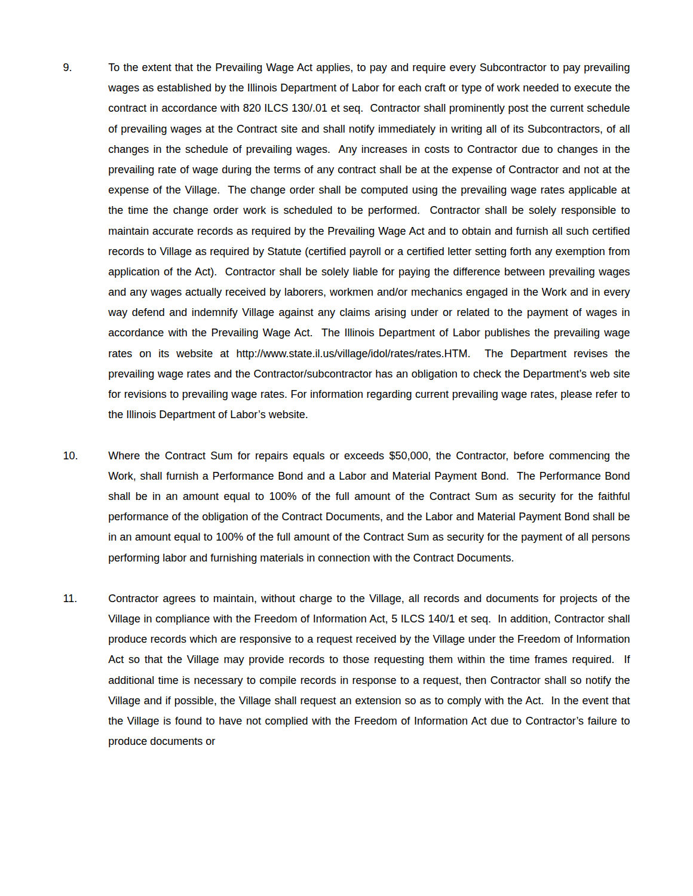9. To the extent that the Prevailing Wage Act applies, to pay and require every Subcontractor to pay prevailing wages as established by the Illinois Department of Labor for each craft or type of work needed to execute the contract in accordance with 820 ILCS 130/.01 et seq. Contractor shall prominently post the current schedule of prevailing wages at the Contract site and shall notify immediately in writing all of its Subcontractors, of all changes in the schedule of prevailing wages. Any increases in costs to Contractor due to changes in the prevailing rate of wage during the terms of any contract shall be at the expense of Contractor and not at the expense of the Village. The change order shall be computed using the prevailing wage rates applicable at the time the change order work is scheduled to be performed. Contractor shall be solely responsible to maintain accurate records as required by the Prevailing Wage Act and to obtain and furnish all such certified records to Village as required by Statute (certified payroll or a certified letter setting forth any exemption from application of the Act). Contractor shall be solely liable for paying the difference between prevailing wages and any wages actually received by laborers, workmen and/or mechanics engaged in the Work and in every way defend and indemnify Village against any claims arising under or related to the payment of wages in accordance with the Prevailing Wage Act. The Illinois Department of Labor publishes the prevailing wage rates on its website at http://www.state.il.us/village/idol/rates/rates.HTM. The Department revises the prevailing wage rates and the Contractor/subcontractor has an obligation to check the Department’s web site for revisions to prevailing wage rates. For information regarding current prevailing wage rates, please refer to the Illinois Department of Labor’s website.
10. Where the Contract Sum for repairs equals or exceeds $50,000, the Contractor, before commencing the Work, shall furnish a Performance Bond and a Labor and Material Payment Bond. The Performance Bond shall be in an amount equal to 100% of the full amount of the Contract Sum as security for the faithful performance of the obligation of the Contract Documents, and the Labor and Material Payment Bond shall be in an amount equal to 100% of the full amount of the Contract Sum as security for the payment of all persons performing labor and furnishing materials in connection with the Contract Documents.
11. Contractor agrees to maintain, without charge to the Village, all records and documents for projects of the Village in compliance with the Freedom of Information Act, 5 ILCS 140/1 et seq. In addition, Contractor shall produce records which are responsive to a request received by the Village under the Freedom of Information Act so that the Village may provide records to those requesting them within the time frames required. If additional time is necessary to compile records in response to a request, then Contractor shall so notify the Village and if possible, the Village shall request an extension so as to comply with the Act. In the event that the Village is found to have not complied with the Freedom of Information Act due to Contractor’s failure to produce documents or